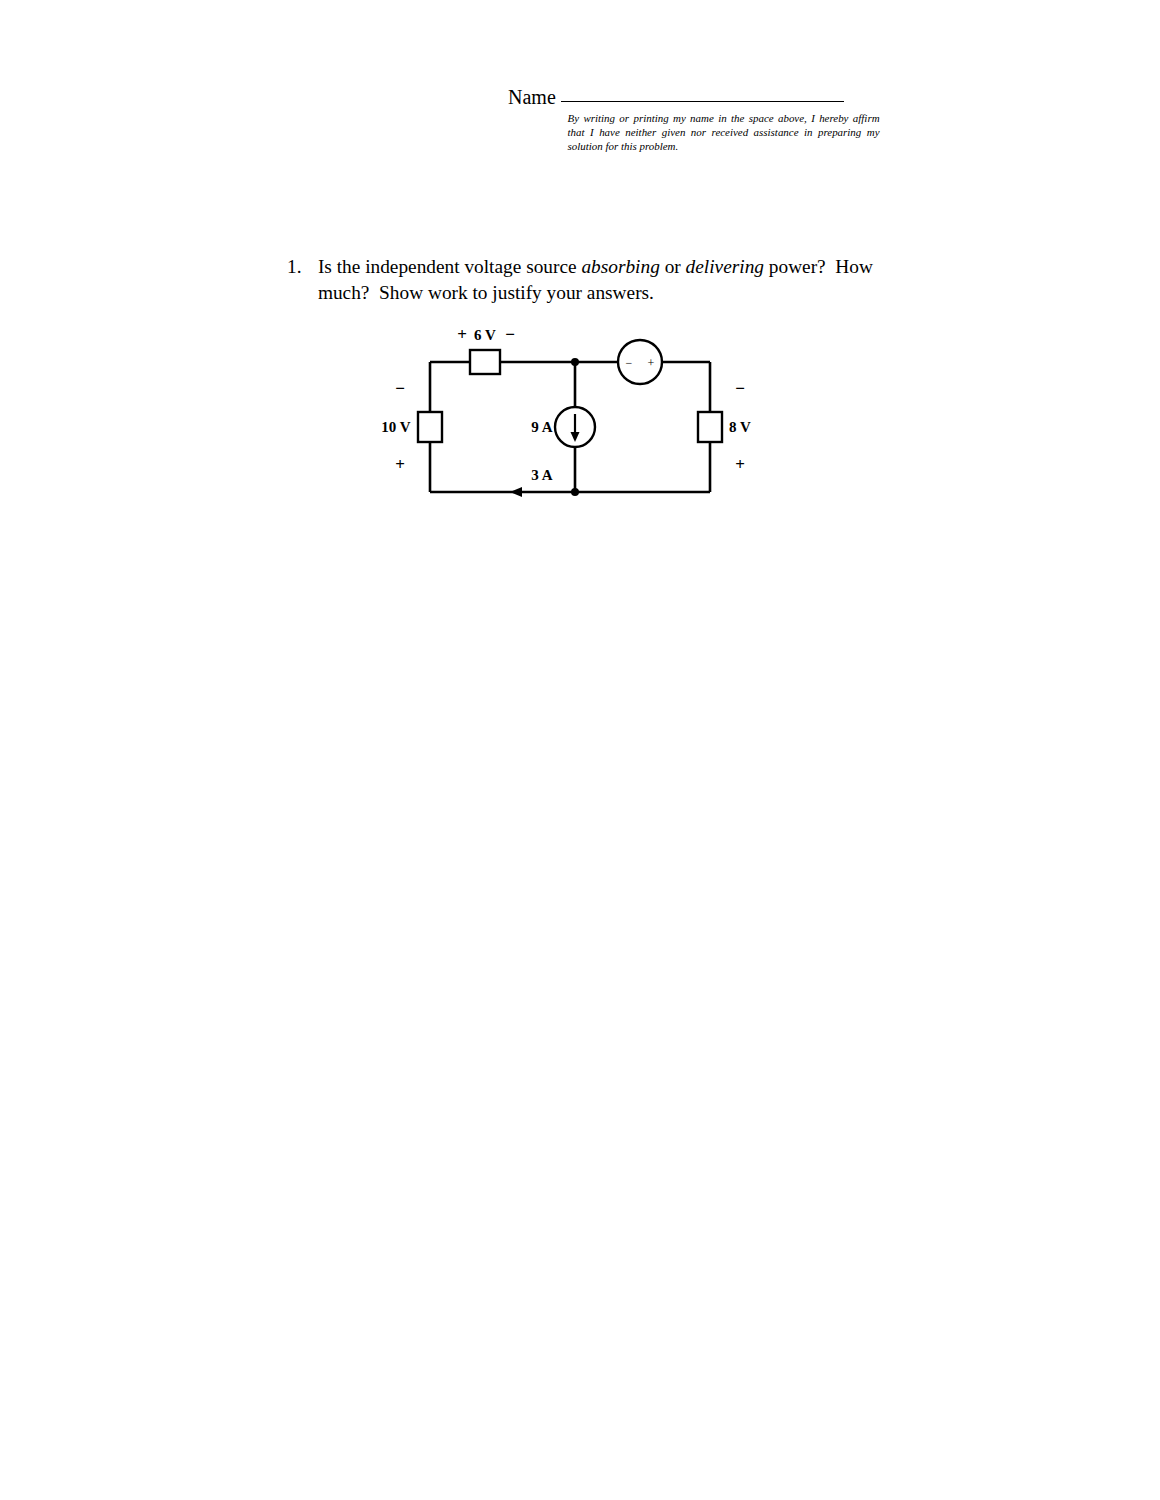Name
By writing or printing my name in the space above, I hereby affirm that I have neither given nor received assistance in preparing my solution for this problem.
Is the independent voltage source absorbing or delivering power? How much? Show work to justify your answers.
− + + 6 V − − 10 V + − 8 V + 9 A 3 A